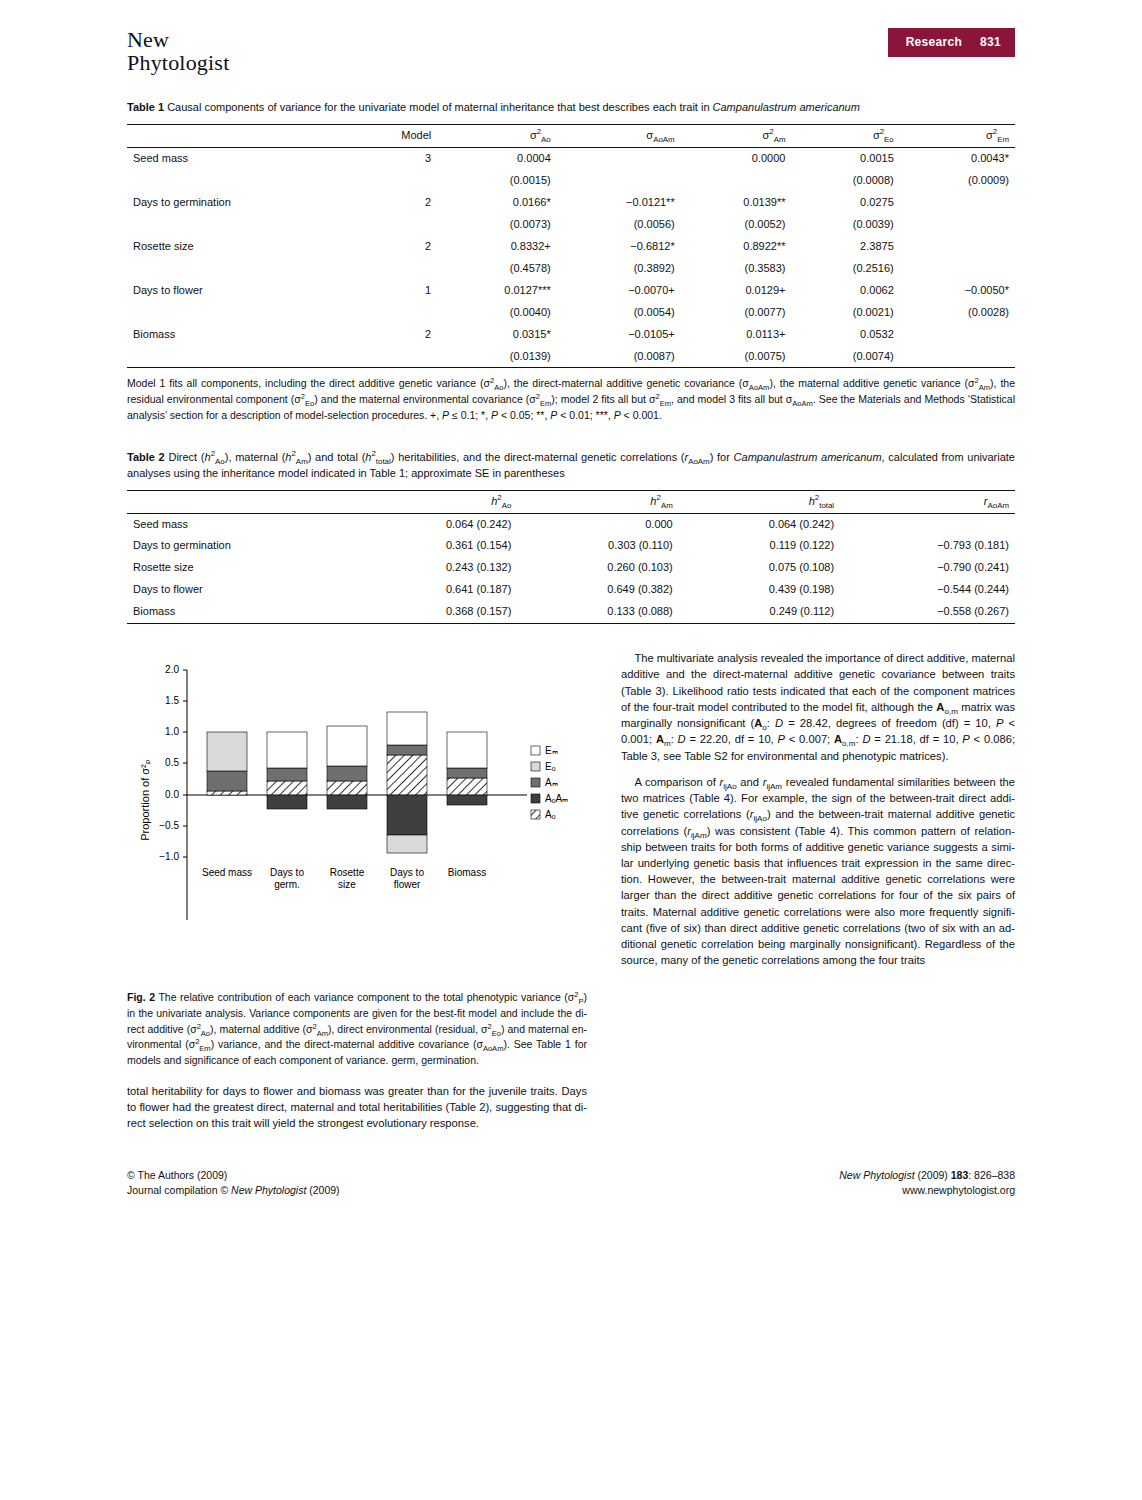New Phytologist
Research 831
Table 1 Causal components of variance for the univariate model of maternal inheritance that best describes each trait in Campanulastrum americanum
| | Model | σ 2 Ao | σ AoAm | σ 2 Am | σ 2 Eo | σ 2 Em |
| --- | --- | --- | --- | --- | --- | --- |
| Seed mass | 3 | 0.0004 | | 0.0000 | 0.0015 | 0.0043* |
| | | (0.0015) | | | (0.0008) | (0.0009) |
| Days to germination | 2 | 0.0166* | −0.0121** | 0.0139** | 0.0275 | |
| | | (0.0073) | (0.0056) | (0.0052) | (0.0039) | |
| Rosette size | 2 | 0.8332+ | −0.6812* | 0.8922** | 2.3875 | |
| | | (0.4578) | (0.3892) | (0.3583) | (0.2516) | |
| Days to flower | 1 | 0.0127*** | −0.0070+ | 0.0129+ | 0.0062 | −0.0050* |
| | | (0.0040) | (0.0054) | (0.0077) | (0.0021) | (0.0028) |
| Biomass | 2 | 0.0315* | −0.0105+ | 0.0113+ | 0.0532 | |
| | | (0.0139) | (0.0087) | (0.0075) | (0.0074) | |
Model 1 fits all components, including the direct additive genetic variance (σ2Ao), the direct-maternal additive genetic covariance (σAoAm), the maternal additive genetic variance (σ2Am), the residual environmental component (σ2Eo) and the maternal environmental covariance (σ2Em); model 2 fits all but σ2Em, and model 3 fits all but σAoAm. See the Materials and Methods ‘Statistical analysis’ section for a description of model-selection procedures. +, P ≤ 0.1; *, P < 0.05; **, P < 0.01; ***, P < 0.001.
Table 2 Direct (h2Ao), maternal (h2Am) and total (h2total) heritabilities, and the direct-maternal genetic correlations (rAoAm) for Campanulastrum americanum, calculated from univariate analyses using the inheritance model indicated in Table 1; approximate SE in parentheses
| | h 2 Ao | h 2 Am | h 2 total | r AoAm |
| --- | --- | --- | --- | --- |
| Seed mass | 0.064 (0.242) | 0.000 | 0.064 (0.242) | |
| Days to germination | 0.361 (0.154) | 0.303 (0.110) | 0.119 (0.122) | −0.793 (0.181) |
| Rosette size | 0.243 (0.132) | 0.260 (0.103) | 0.075 (0.108) | −0.790 (0.241) |
| Days to flower | 0.641 (0.187) | 0.649 (0.382) | 0.439 (0.198) | −0.544 (0.244) |
| Biomass | 0.368 (0.157) | 0.133 (0.088) | 0.249 (0.112) | −0.558 (0.267) |
2.0 1.5 1.0 0.5 0.0 −0.5 −1.0 Proportion of σ²ₚ Seed mass Days to germ. Rosette size Days to flower Biomass Eₘ Eₒ Aₘ AₒAₘ Aₒ
Fig. 2 The relative contribution of each variance component to the total phenotypic variance (σ2P) in the univariate analysis. Variance components are given for the best-fit model and include the direct additive (σ2Ao), maternal additive (σ2Am), direct environmental (residual, σ2Eo) and maternal environmental (σ2Em) variance, and the direct-maternal additive covariance (σAoAm). See Table 1 for models and significance of each component of variance. germ, germination.
total heritability for days to flower and biomass was greater than for the juvenile traits. Days to flower had the greatest direct, maternal and total heritabilities (Table 2), suggesting that direct selection on this trait will yield the strongest evolutionary response.
The multivariate analysis revealed the importance of direct additive, maternal additive and the direct-maternal additive genetic covariance between traits (Table 3). Likelihood ratio tests indicated that each of the component matrices of the four-trait model contributed to the model fit, although the Ao,m matrix was marginally nonsignificant (Ao: D = 28.42, degrees of freedom (df) = 10, P < 0.001; Am: D = 22.20, df = 10, P < 0.007; Ao,m: D = 21.18, df = 10, P < 0.086; Table 3, see Table S2 for environmental and phenotypic matrices).
A comparison of rijAo and rijAm revealed fundamental similarities between the two matrices (Table 4). For example, the sign of the between-trait direct additive genetic correlations (rijAo) and the between-trait maternal additive genetic correlations (rijAm) was consistent (Table 4). This common pattern of relationship between traits for both forms of additive genetic variance suggests a similar underlying genetic basis that influences trait expression in the same direction. However, the between-trait maternal additive genetic correlations were larger than the direct additive genetic correlations for four of the six pairs of traits. Maternal additive genetic correlations were also more frequently significant (five of six) than direct additive genetic correlations (two of six with an additional genetic correlation being marginally nonsignificant). Regardless of the source, many of the genetic correlations among the four traits
© The Authors (2009)
Journal compilation © New Phytologist (2009)
New Phytologist (2009) 183: 826–838
www.newphytologist.org